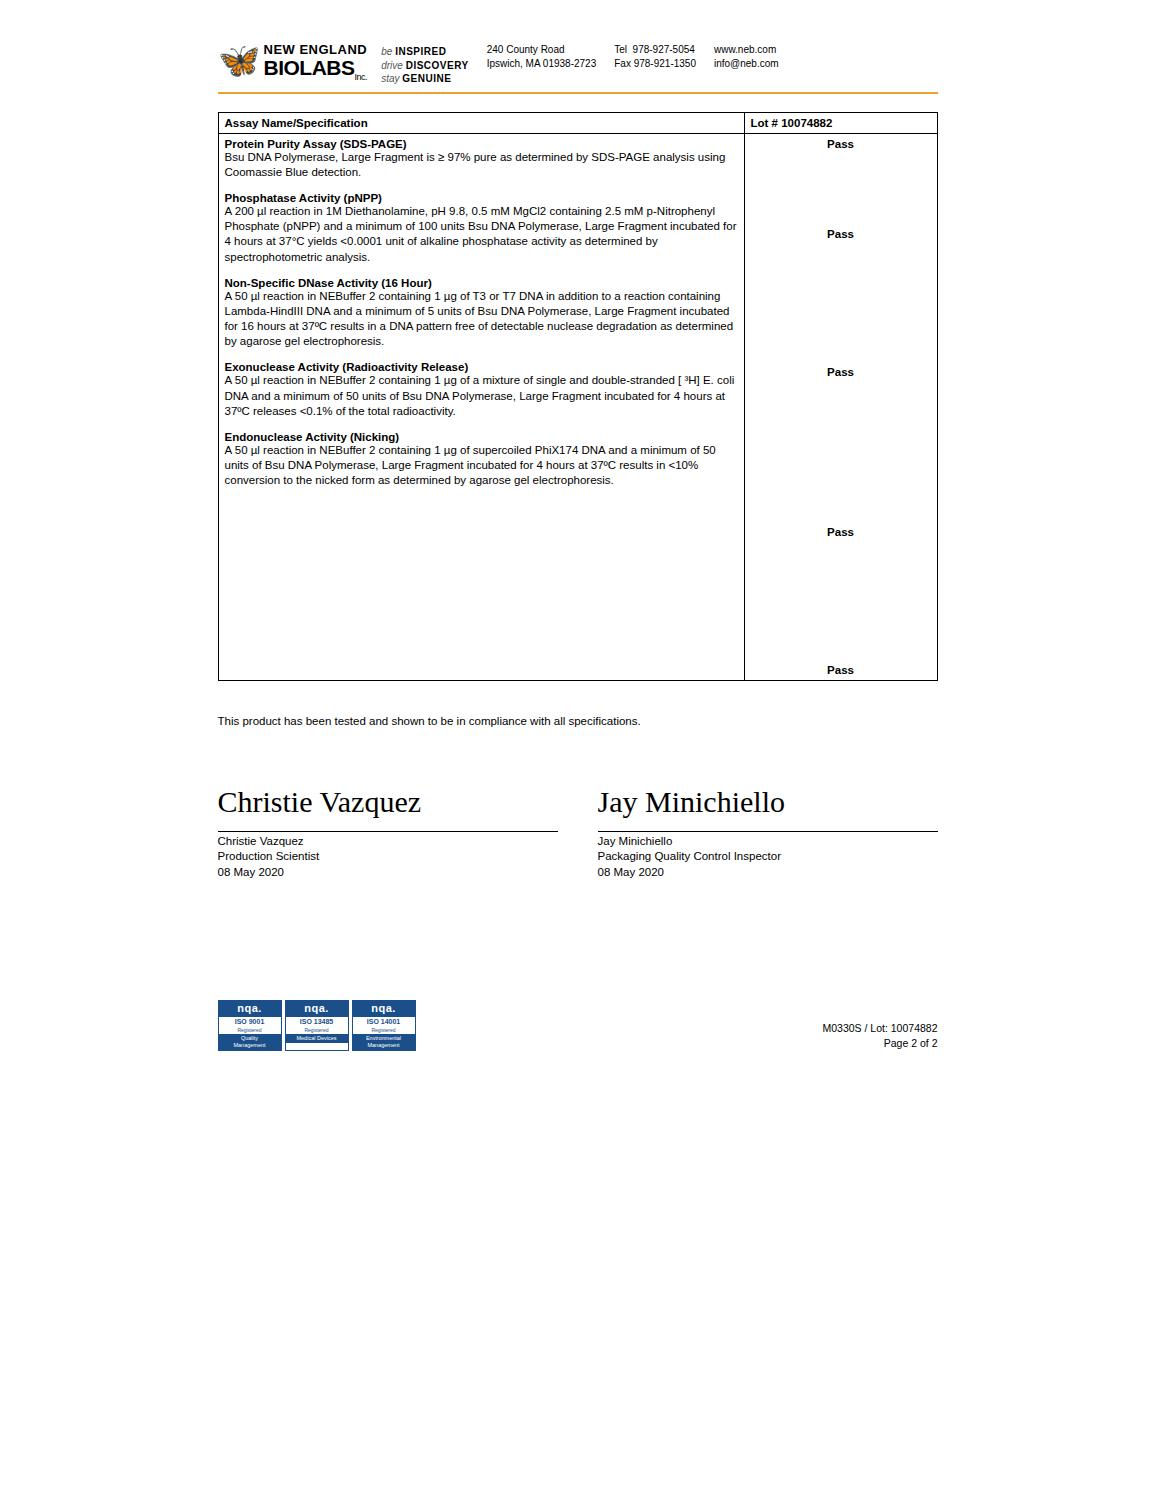🦋
NEW ENGLAND
BIOLABSInc.
be INSPIRED
drive DISCOVERY
stay GENUINE
240 County Road
Ipswich, MA 01938-2723
Tel 978-927-5054
Fax 978-921-1350
www.neb.com
info@neb.com
| Assay Name/Specification | Lot # 10074882 |
| --- | --- |
| Protein Purity Assay (SDS-PAGE) Bsu DNA Polymerase, Large Fragment is ≥ 97% pure as determined by SDS-PAGE analysis using Coomassie Blue detection. Phosphatase Activity (pNPP) A 200 µl reaction in 1M Diethanolamine, pH 9.8, 0.5 mM MgCl2 containing 2.5 mM p-Nitrophenyl Phosphate (pNPP) and a minimum of 100 units Bsu DNA Polymerase, Large Fragment incubated for 4 hours at 37°C yields <0.0001 unit of alkaline phosphatase activity as determined by spectrophotometric analysis. Non-Specific DNase Activity (16 Hour) A 50 µl reaction in NEBuffer 2 containing 1 µg of T3 or T7 DNA in addition to a reaction containing Lambda-HindIII DNA and a minimum of 5 units of Bsu DNA Polymerase, Large Fragment incubated for 16 hours at 37ºC results in a DNA pattern free of detectable nuclease degradation as determined by agarose gel electrophoresis. Exonuclease Activity (Radioactivity Release) A 50 µl reaction in NEBuffer 2 containing 1 µg of a mixture of single and double-stranded [ ³H] E. coli DNA and a minimum of 50 units of Bsu DNA Polymerase, Large Fragment incubated for 4 hours at 37ºC releases <0.1% of the total radioactivity. Endonuclease Activity (Nicking) A 50 µl reaction in NEBuffer 2 containing 1 µg of supercoiled PhiX174 DNA and a minimum of 50 units of Bsu DNA Polymerase, Large Fragment incubated for 4 hours at 37ºC results in <10% conversion to the nicked form as determined by agarose gel electrophoresis. | Pass Pass Pass Pass Pass |
This product has been tested and shown to be in compliance with all specifications.
Christie Vazquez
Christie Vazquez
Production Scientist
08 May 2020
Jay Minichiello
Jay Minichiello
Packaging Quality Control Inspector
08 May 2020
nqa.
ISO 9001
Registered
Quality
Management
nqa.
ISO 13485
Registered
Medical Devices
nqa.
ISO 14001
Registered
Environmental
Management
M0330S / Lot: 10074882
Page 2 of 2